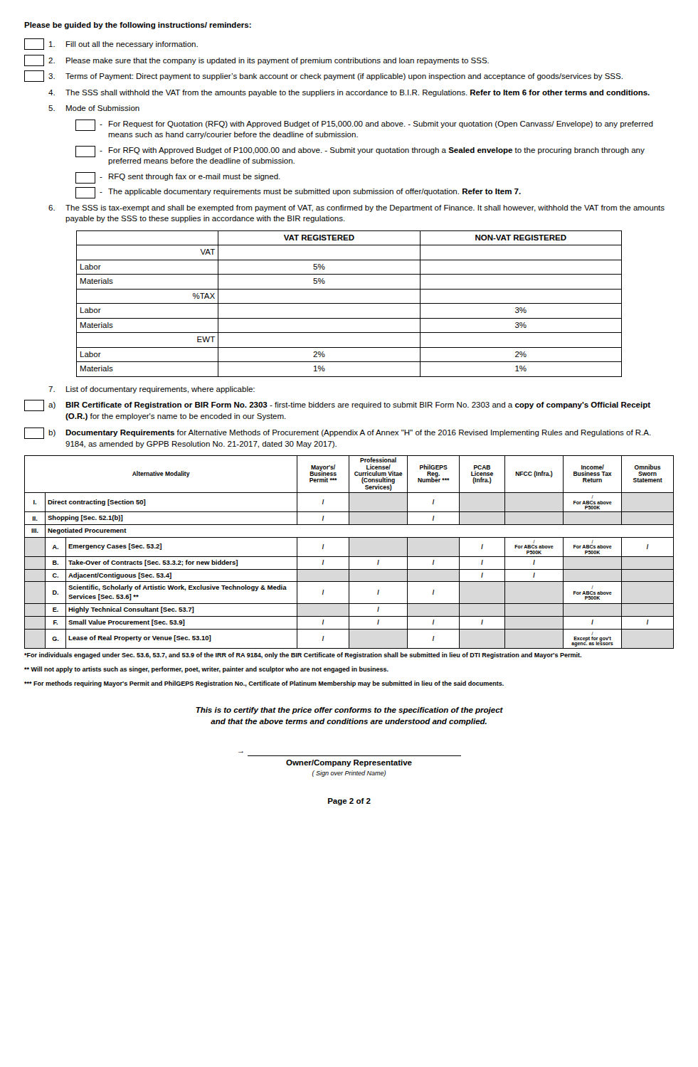Please be guided by the following instructions/ reminders:
1. Fill out all the necessary information.
2. Please make sure that the company is updated in its payment of premium contributions and loan repayments to SSS.
3. Terms of Payment: Direct payment to supplier’s bank account or check payment (if applicable) upon inspection and acceptance of goods/services by SSS.
4. The SSS shall withhold the VAT from the amounts payable to the suppliers in accordance to B.I.R. Regulations. Refer to Item 6 for other terms and conditions.
5. Mode of Submission
- For Request for Quotation (RFQ) with Approved Budget of P15,000.00 and above. - Submit your quotation (Open Canvass/ Envelope) to any preferred means such as hand carry/courier before the deadline of submission.
- For RFQ with Approved Budget of P100,000.00 and above. - Submit your quotation through a Sealed envelope to the procuring branch through any preferred means before the deadline of submission.
- RFQ sent through fax or e-mail must be signed.
- The applicable documentary requirements must be submitted upon submission of offer/quotation. Refer to Item 7.
6. The SSS is tax-exempt and shall be exempted from payment of VAT, as confirmed by the Department of Finance. It shall however, withhold the VAT from the amounts payable by the SSS to these supplies in accordance with the BIR regulations.
| | VAT REGISTERED | NON-VAT REGISTERED |
| --- | --- | --- |
| VAT | | |
| Labor | 5% | |
| Materials | 5% | |
| %TAX | | |
| Labor | | 3% |
| Materials | | 3% |
| EWT | | |
| Labor | 2% | 2% |
| Materials | 1% | 1% |
7. List of documentary requirements, where applicable:
a) BIR Certificate of Registration or BIR Form No. 2303 - first-time bidders are required to submit BIR Form No. 2303 and a copy of company's Official Receipt (O.R.) for the employer's name to be encoded in our System.
b) Documentary Requirements for Alternative Methods of Procurement (Appendix A of Annex "H" of the 2016 Revised Implementing Rules and Regulations of R.A. 9184, as amended by GPPB Resolution No. 21-2017, dated 30 May 2017).
| Alternative Modality | Mayor's/ Business Permit *** | Professional License/ Curriculum Vitae (Consulting Services) | PhilGEPS Reg. Number *** | PCAB License (Infra.) | NFCC (Infra.) | Income/ Business Tax Return | Omnibus Sworn Statement |
| --- | --- | --- | --- | --- | --- | --- | --- |
| I. | Direct contracting [Section 50] | / | | / | | | / For ABCs above P500K | |
| II. | Shopping [Sec. 52.1(b)] | / | | / | | | | |
| III. | Negotiated Procurement |
| | A. | Emergency Cases [Sec. 53.2] | / | | | / | / For ABCs above P500K | / For ABCs above P500K | / |
| | B. | Take-Over of Contracts [Sec. 53.3.2; for new bidders] | / | / | / | / | / | | |
| | C. | Adjacent/Contiguous [Sec. 53.4] | | | | / | / | | |
| | D. | Scientific, Scholarly of Artistic Work, Exclusive Technology & Media Services [Sec. 53.6] ** | / | / | / | | | / For ABCs above P500K | |
| | E. | Highly Technical Consultant [Sec. 53.7] | | / | | | | | |
| | F. | Small Value Procurement [Sec. 53.9] | / | / | / | / | | / | / |
| | G. | Lease of Real Property or Venue [Sec. 53.10] | / | | / | | | / Except for gov't agenc. as lessors | |
*For individuals engaged under Sec. 53.6, 53.7, and 53.9 of the IRR of RA 9184, only the BIR Certificate of Registration shall be submitted in lieu of DTI Registration and Mayor's Permit.
** Will not apply to artists such as singer, performer, poet, writer, painter and sculptor who are not engaged in business.
*** For methods requiring Mayor's Permit and PhilGEPS Registration No., Certificate of Platinum Membership may be submitted in lieu of the said documents.
This is to certify that the price offer conforms to the specification of the project
and that the above terms and conditions are understood and complied.
→
Owner/Company Representative
( Sign over Printed Name)
Page 2 of 2